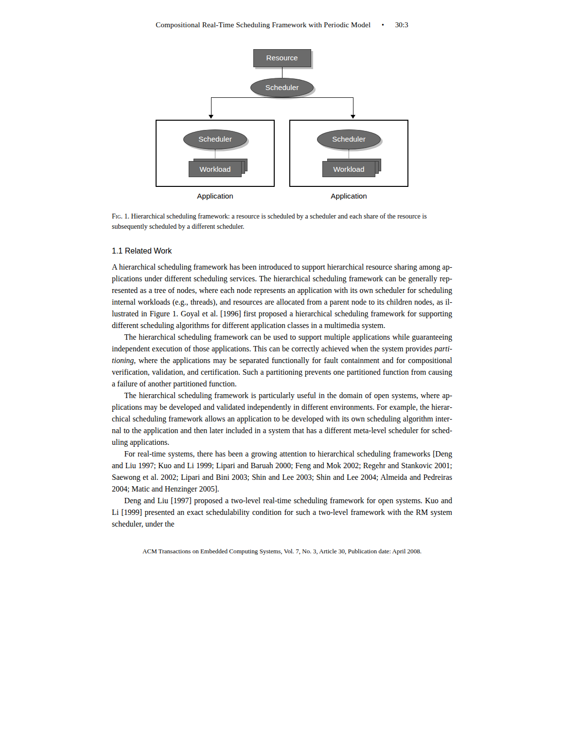Compositional Real-Time Scheduling Framework with Periodic Model • 30:3
Resource
Scheduler
Scheduler
Workload
Application
Scheduler
Workload
Application
Fig. 1. Hierarchical scheduling framework: a resource is scheduled by a scheduler and each share of the resource is subsequently scheduled by a different scheduler.
1.1 Related Work
A hierarchical scheduling framework has been introduced to support hierarchical resource sharing among applications under different scheduling services. The hierarchical scheduling framework can be generally represented as a tree of nodes, where each node represents an application with its own scheduler for scheduling internal workloads (e.g., threads), and resources are allocated from a parent node to its children nodes, as illustrated in Figure 1. Goyal et al. [1996] first proposed a hierarchical scheduling framework for supporting different scheduling algorithms for different application classes in a multimedia system.
The hierarchical scheduling framework can be used to support multiple applications while guaranteeing independent execution of those applications. This can be correctly achieved when the system provides partitioning, where the applications may be separated functionally for fault containment and for compositional verification, validation, and certification. Such a partitioning prevents one partitioned function from causing a failure of another partitioned function.
The hierarchical scheduling framework is particularly useful in the domain of open systems, where applications may be developed and validated independently in different environments. For example, the hierarchical scheduling framework allows an application to be developed with its own scheduling algorithm internal to the application and then later included in a system that has a different meta-level scheduler for scheduling applications.
For real-time systems, there has been a growing attention to hierarchical scheduling frameworks [Deng and Liu 1997; Kuo and Li 1999; Lipari and Baruah 2000; Feng and Mok 2002; Regehr and Stankovic 2001; Saewong et al. 2002; Lipari and Bini 2003; Shin and Lee 2003; Shin and Lee 2004; Almeida and Pedreiras 2004; Matic and Henzinger 2005].
Deng and Liu [1997] proposed a two-level real-time scheduling framework for open systems. Kuo and Li [1999] presented an exact schedulability condition for such a two-level framework with the RM system scheduler, under the
ACM Transactions on Embedded Computing Systems, Vol. 7, No. 3, Article 30, Publication date: April 2008.